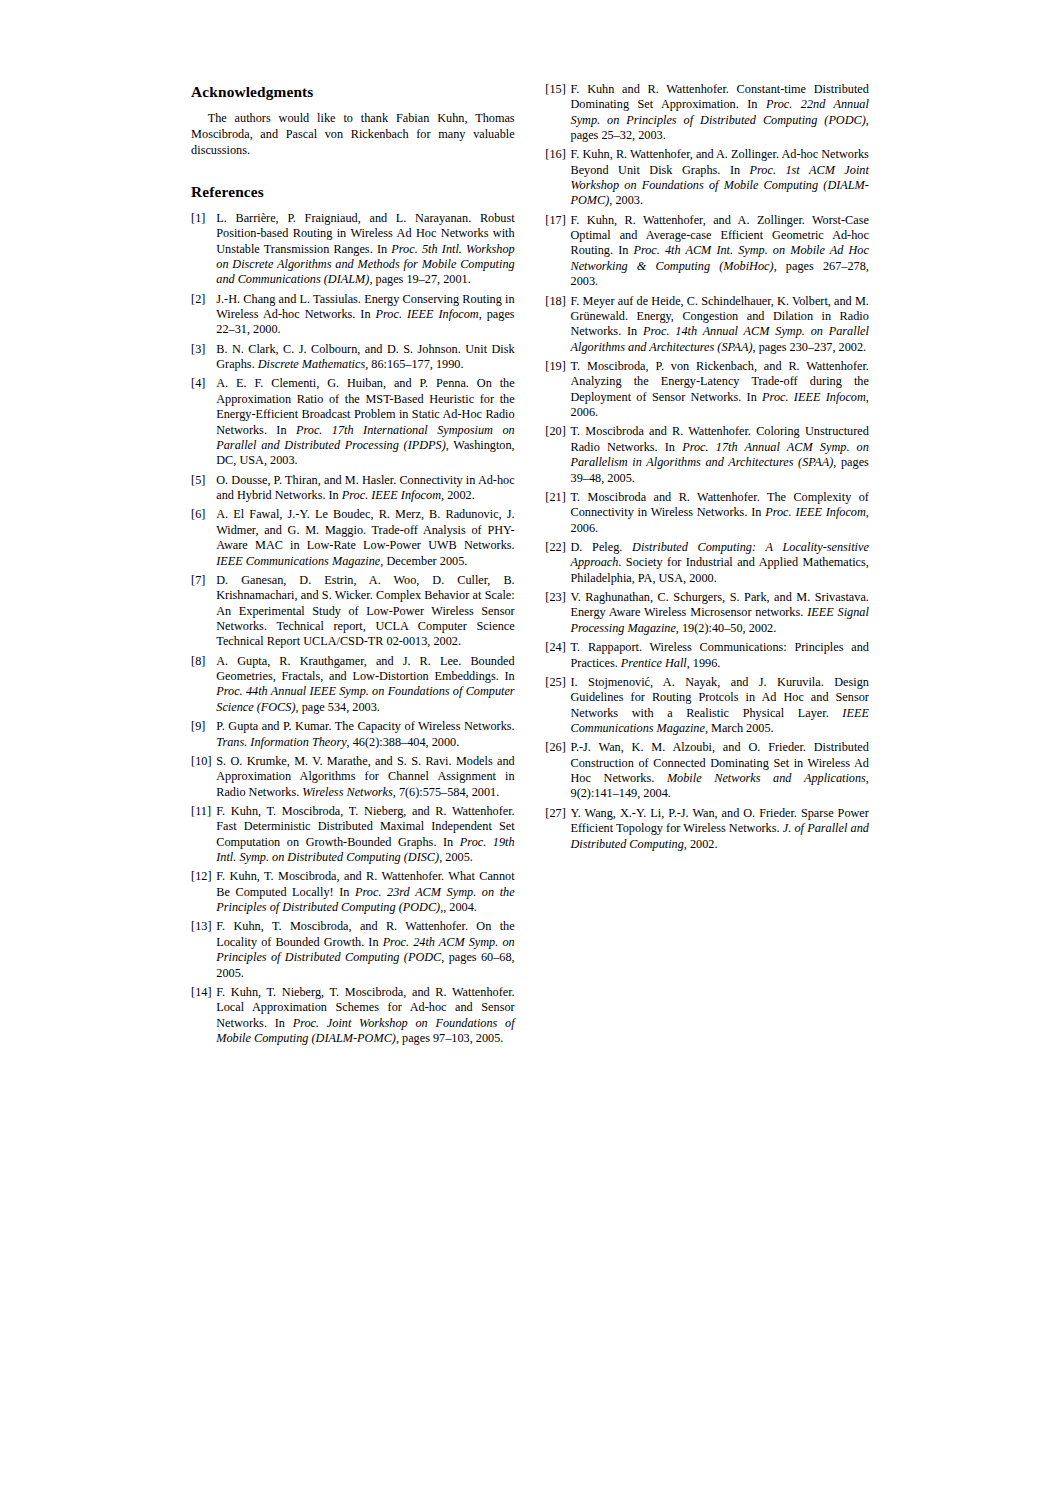Acknowledgments
The authors would like to thank Fabian Kuhn, Thomas Moscibroda, and Pascal von Rickenbach for many valuable discussions.
References
L. Barrière, P. Fraigniaud, and L. Narayanan. Robust Position-based Routing in Wireless Ad Hoc Networks with Unstable Transmission Ranges. In Proc. 5th Intl. Workshop on Discrete Algorithms and Methods for Mobile Computing and Communications (DIALM), pages 19–27, 2001.
J.-H. Chang and L. Tassiulas. Energy Conserving Routing in Wireless Ad-hoc Networks. In Proc. IEEE Infocom, pages 22–31, 2000.
B. N. Clark, C. J. Colbourn, and D. S. Johnson. Unit Disk Graphs. Discrete Mathematics, 86:165–177, 1990.
A. E. F. Clementi, G. Huiban, and P. Penna. On the Approximation Ratio of the MST-Based Heuristic for the Energy-Efficient Broadcast Problem in Static Ad-Hoc Radio Networks. In Proc. 17th International Symposium on Parallel and Distributed Processing (IPDPS), Washington, DC, USA, 2003.
O. Dousse, P. Thiran, and M. Hasler. Connectivity in Ad-hoc and Hybrid Networks. In Proc. IEEE Infocom, 2002.
A. El Fawal, J.-Y. Le Boudec, R. Merz, B. Radunovic, J. Widmer, and G. M. Maggio. Trade-off Analysis of PHY-Aware MAC in Low-Rate Low-Power UWB Networks. IEEE Communications Magazine, December 2005.
D. Ganesan, D. Estrin, A. Woo, D. Culler, B. Krishnamachari, and S. Wicker. Complex Behavior at Scale: An Experimental Study of Low-Power Wireless Sensor Networks. Technical report, UCLA Computer Science Technical Report UCLA/CSD-TR 02-0013, 2002.
A. Gupta, R. Krauthgamer, and J. R. Lee. Bounded Geometries, Fractals, and Low-Distortion Embeddings. In Proc. 44th Annual IEEE Symp. on Foundations of Computer Science (FOCS), page 534, 2003.
P. Gupta and P. Kumar. The Capacity of Wireless Networks. Trans. Information Theory, 46(2):388–404, 2000.
S. O. Krumke, M. V. Marathe, and S. S. Ravi. Models and Approximation Algorithms for Channel Assignment in Radio Networks. Wireless Networks, 7(6):575–584, 2001.
F. Kuhn, T. Moscibroda, T. Nieberg, and R. Wattenhofer. Fast Deterministic Distributed Maximal Independent Set Computation on Growth-Bounded Graphs. In Proc. 19th Intl. Symp. on Distributed Computing (DISC), 2005.
F. Kuhn, T. Moscibroda, and R. Wattenhofer. What Cannot Be Computed Locally! In Proc. 23rd ACM Symp. on the Principles of Distributed Computing (PODC),, 2004.
F. Kuhn, T. Moscibroda, and R. Wattenhofer. On the Locality of Bounded Growth. In Proc. 24th ACM Symp. on Principles of Distributed Computing (PODC, pages 60–68, 2005.
F. Kuhn, T. Nieberg, T. Moscibroda, and R. Wattenhofer. Local Approximation Schemes for Ad-hoc and Sensor Networks. In Proc. Joint Workshop on Foundations of Mobile Computing (DIALM-POMC), pages 97–103, 2005.
F. Kuhn and R. Wattenhofer. Constant-time Distributed Dominating Set Approximation. In Proc. 22nd Annual Symp. on Principles of Distributed Computing (PODC), pages 25–32, 2003.
F. Kuhn, R. Wattenhofer, and A. Zollinger. Ad-hoc Networks Beyond Unit Disk Graphs. In Proc. 1st ACM Joint Workshop on Foundations of Mobile Computing (DIALM-POMC), 2003.
F. Kuhn, R. Wattenhofer, and A. Zollinger. Worst-Case Optimal and Average-case Efficient Geometric Ad-hoc Routing. In Proc. 4th ACM Int. Symp. on Mobile Ad Hoc Networking & Computing (MobiHoc), pages 267–278, 2003.
F. Meyer auf de Heide, C. Schindelhauer, K. Volbert, and M. Grünewald. Energy, Congestion and Dilation in Radio Networks. In Proc. 14th Annual ACM Symp. on Parallel Algorithms and Architectures (SPAA), pages 230–237, 2002.
T. Moscibroda, P. von Rickenbach, and R. Wattenhofer. Analyzing the Energy-Latency Trade-off during the Deployment of Sensor Networks. In Proc. IEEE Infocom, 2006.
T. Moscibroda and R. Wattenhofer. Coloring Unstructured Radio Networks. In Proc. 17th Annual ACM Symp. on Parallelism in Algorithms and Architectures (SPAA), pages 39–48, 2005.
T. Moscibroda and R. Wattenhofer. The Complexity of Connectivity in Wireless Networks. In Proc. IEEE Infocom, 2006.
D. Peleg. Distributed Computing: A Locality-sensitive Approach. Society for Industrial and Applied Mathematics, Philadelphia, PA, USA, 2000.
V. Raghunathan, C. Schurgers, S. Park, and M. Srivastava. Energy Aware Wireless Microsensor networks. IEEE Signal Processing Magazine, 19(2):40–50, 2002.
T. Rappaport. Wireless Communications: Principles and Practices. Prentice Hall, 1996.
I. Stojmenović, A. Nayak, and J. Kuruvila. Design Guidelines for Routing Protcols in Ad Hoc and Sensor Networks with a Realistic Physical Layer. IEEE Communications Magazine, March 2005.
P.-J. Wan, K. M. Alzoubi, and O. Frieder. Distributed Construction of Connected Dominating Set in Wireless Ad Hoc Networks. Mobile Networks and Applications, 9(2):141–149, 2004.
Y. Wang, X.-Y. Li, P.-J. Wan, and O. Frieder. Sparse Power Efficient Topology for Wireless Networks. J. of Parallel and Distributed Computing, 2002.